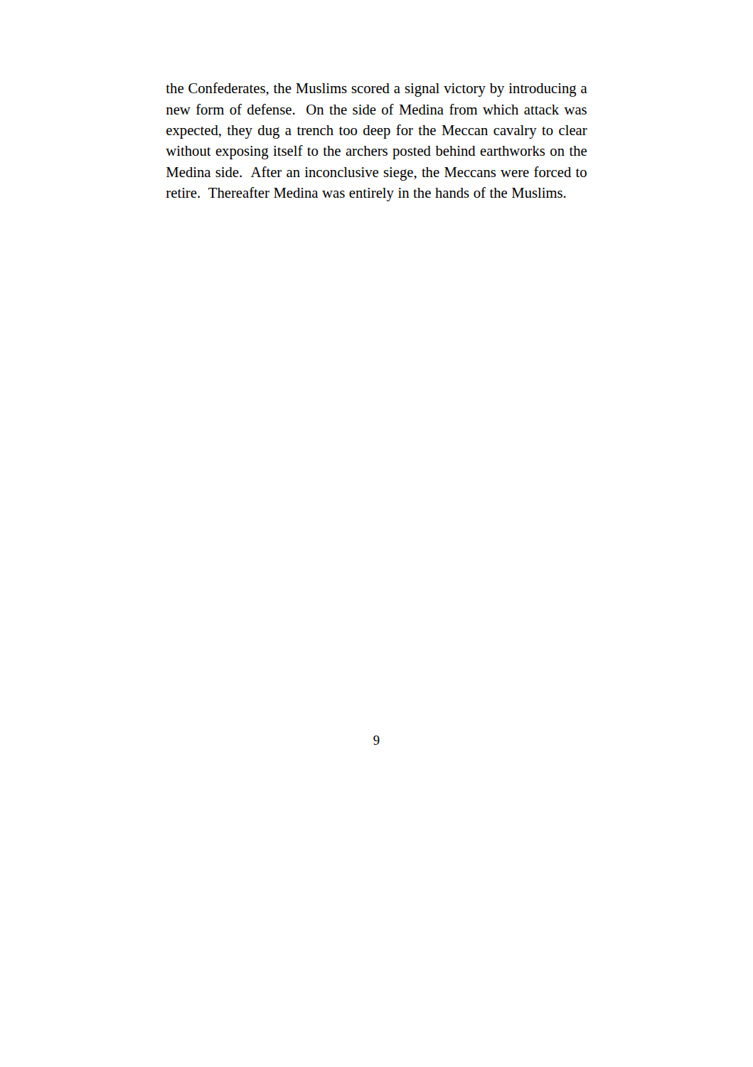the Confederates, the Muslims scored a signal victory by introducing a new form of defense. On the side of Medina from which attack was expected, they dug a trench too deep for the Meccan cavalry to clear without exposing itself to the archers posted behind earthworks on the Medina side. After an inconclusive siege, the Meccans were forced to retire. Thereafter Medina was entirely in the hands of the Muslims.
9